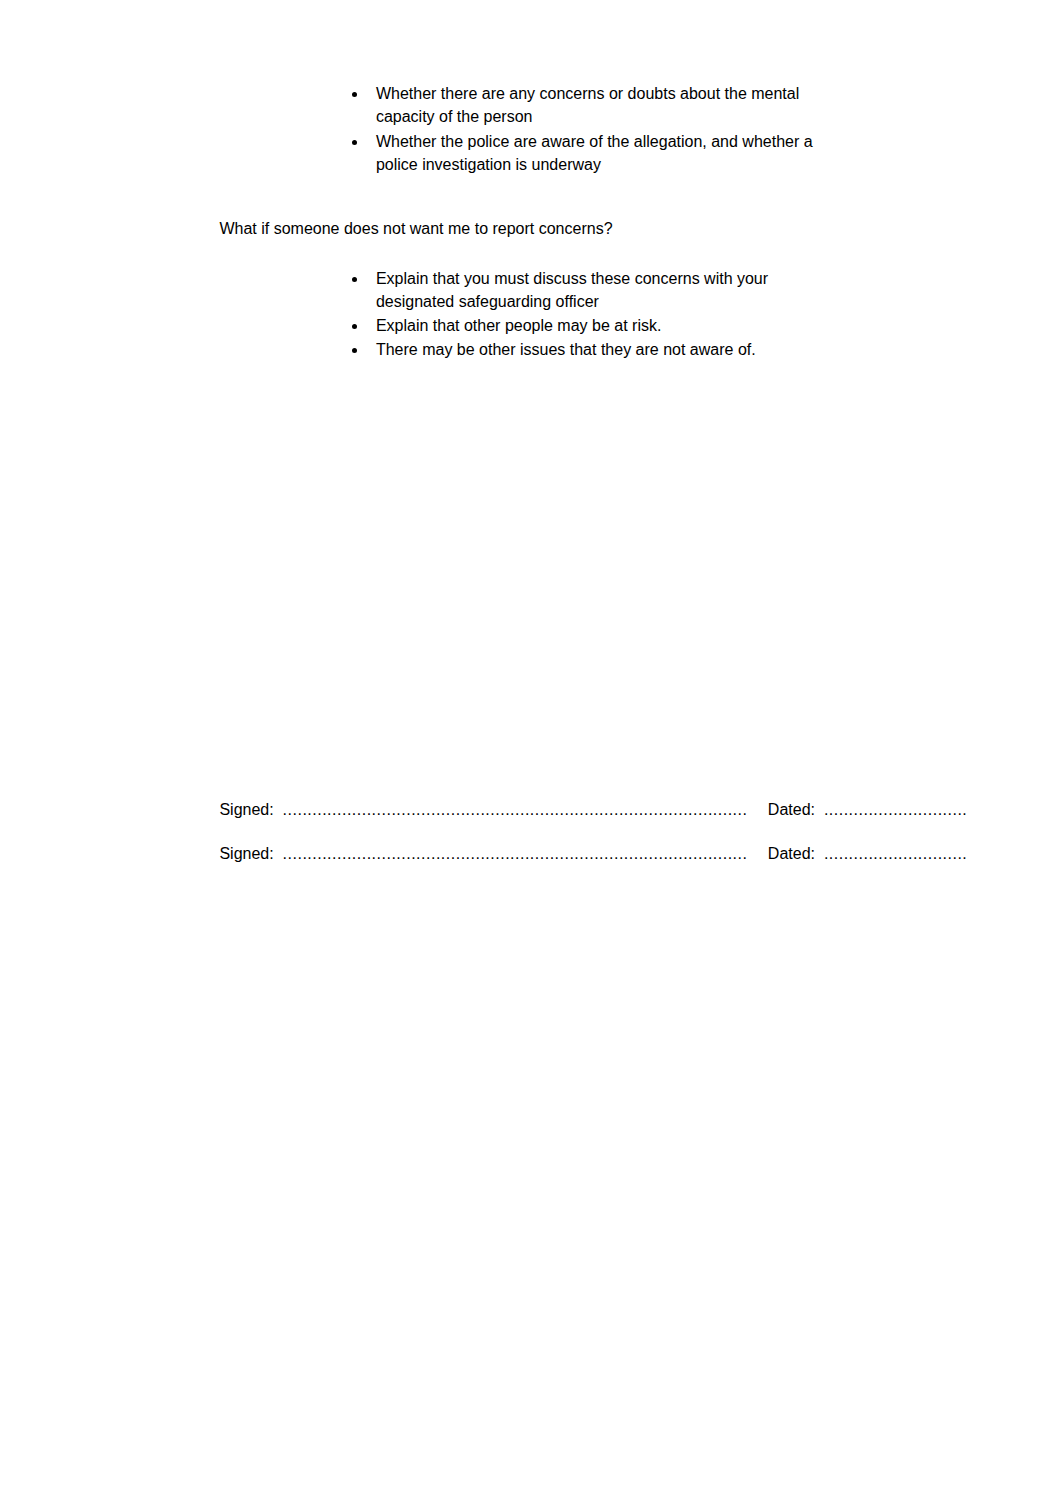Whether there are any concerns or doubts about the mental capacity of the person
Whether the police are aware of the allegation, and whether a police investigation is underway
What if someone does not want me to report concerns?
Explain that you must discuss these concerns with your designated safeguarding officer
Explain that other people may be at risk.
There may be other issues that they are not aware of.
Signed: .............................................................................................. Dated: .............................
Signed: .............................................................................................. Dated: .............................